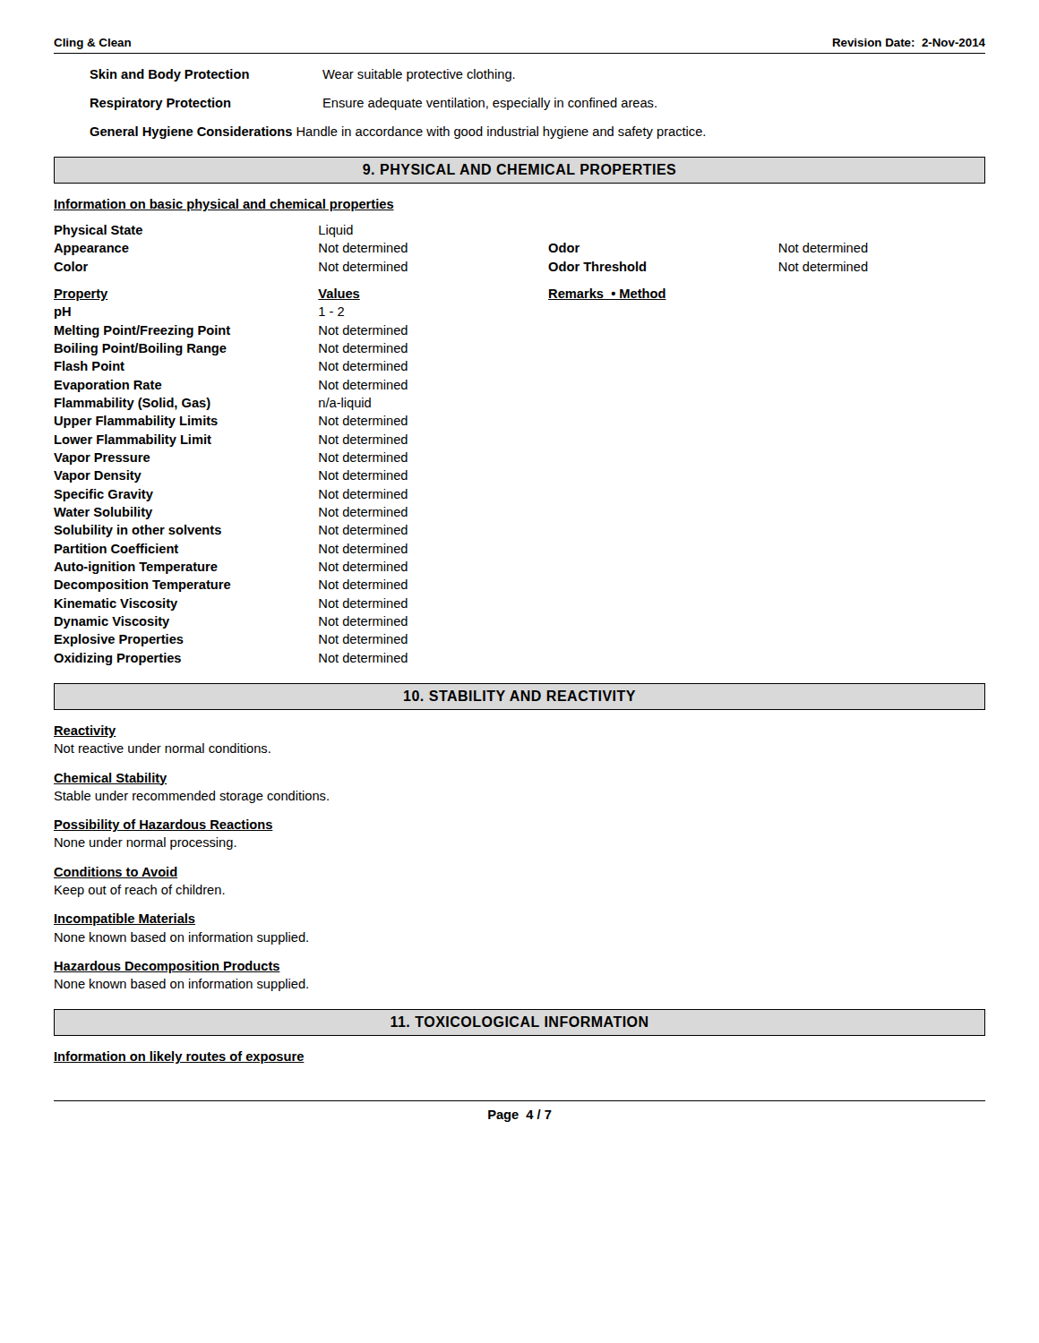Cling & Clean Revision Date: 2-Nov-2014
Skin and Body Protection
Wear suitable protective clothing.
Respiratory Protection
Ensure adequate ventilation, especially in confined areas.
General Hygiene Considerations Handle in accordance with good industrial hygiene and safety practice.
9. PHYSICAL AND CHEMICAL PROPERTIES
Information on basic physical and chemical properties
| Physical State | Liquid | | |
| Appearance | Not determined | Odor | Not determined |
| Color | Not determined | Odor Threshold | Not determined |
| Property | Values | Remarks • Method | |
| pH | 1 - 2 | | |
| Melting Point/Freezing Point | Not determined | | |
| Boiling Point/Boiling Range | Not determined | | |
| Flash Point | Not determined | | |
| Evaporation Rate | Not determined | | |
| Flammability (Solid, Gas) | n/a-liquid | | |
| Upper Flammability Limits | Not determined | | |
| Lower Flammability Limit | Not determined | | |
| Vapor Pressure | Not determined | | |
| Vapor Density | Not determined | | |
| Specific Gravity | Not determined | | |
| Water Solubility | Not determined | | |
| Solubility in other solvents | Not determined | | |
| Partition Coefficient | Not determined | | |
| Auto-ignition Temperature | Not determined | | |
| Decomposition Temperature | Not determined | | |
| Kinematic Viscosity | Not determined | | |
| Dynamic Viscosity | Not determined | | |
| Explosive Properties | Not determined | | |
| Oxidizing Properties | Not determined | | |
10. STABILITY AND REACTIVITY
Reactivity
Not reactive under normal conditions.
Chemical Stability
Stable under recommended storage conditions.
Possibility of Hazardous Reactions
None under normal processing.
Conditions to Avoid
Keep out of reach of children.
Incompatible Materials
None known based on information supplied.
Hazardous Decomposition Products
None known based on information supplied.
11. TOXICOLOGICAL INFORMATION
Information on likely routes of exposure
Page 4 / 7